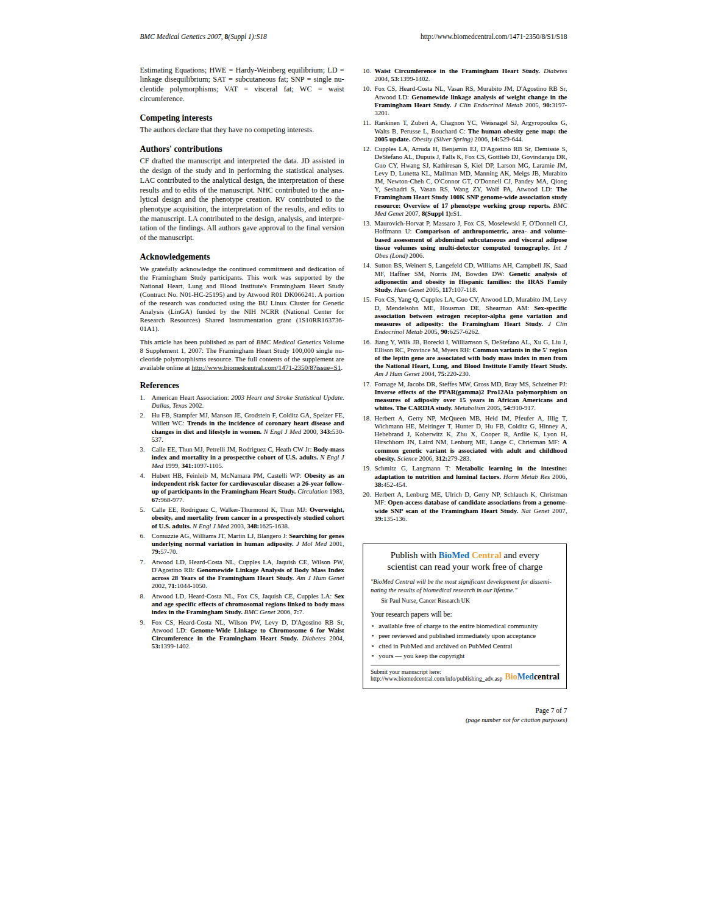BMC Medical Genetics 2007, 8(Suppl 1):S18
http://www.biomedcentral.com/1471-2350/8/S1/S18
Estimating Equations; HWE = Hardy-Weinberg equilibrium; LD = linkage disequilibrium; SAT = subcutaneous fat; SNP = single nucleotide polymorphisms; VAT = visceral fat; WC = waist circumference.
Competing interests
The authors declare that they have no competing interests.
Authors' contributions
CF drafted the manuscript and interpreted the data. JD assisted in the design of the study and in performing the statistical analyses. LAC contributed to the analytical design, the interpretation of these results and to edits of the manuscript. NHC contributed to the analytical design and the phenotype creation. RV contributed to the phenotype acquisition, the interpretation of the results, and edits to the manuscript. LA contributed to the design, analysis, and interpretation of the findings. All authors gave approval to the final version of the manuscript.
Acknowledgements
We gratefully acknowledge the continued commitment and dedication of the Framingham Study participants. This work was supported by the National Heart, Lung and Blood Institute's Framingham Heart Study (Contract No. N01-HC-25195) and by Atwood R01 DK066241. A portion of the research was conducted using the BU Linux Cluster for Genetic Analysis (LinGA) funded by the NIH NCRR (National Center for Research Resources) Shared Instrumentation grant (1S10RR163736-01A1).
This article has been published as part of BMC Medical Genetics Volume 8 Supplement 1, 2007: The Framingham Heart Study 100,000 single nucleotide polymorphisms resource. The full contents of the supplement are available online at http://www.biomedcentral.com/1471-2350/8?issue=S1.
References
American Heart Association: 2003 Heart and Stroke Statistical Update. Dallas, Texas 2002.
Hu FB, Stampfer MJ, Manson JE, Grodstein F, Colditz GA, Speizer FE, Willett WC: Trends in the incidence of coronary heart disease and changes in diet and lifestyle in women. N Engl J Med 2000, 343: 530-537.
Calle EE, Thun MJ, Petrelli JM, Rodriguez C, Heath CW Jr: Body-mass index and mortality in a prospective cohort of U.S. adults. N Engl J Med 1999, 341: 1097-1105.
Hubert HB, Feinleib M, McNamara PM, Castelli WP: Obesity as an independent risk factor for cardiovascular disease: a 26-year follow-up of participants in the Framingham Heart Study. Circulation 1983, 67: 968-977.
Calle EE, Rodriguez C, Walker-Thurmond K, Thun MJ: Overweight, obesity, and mortality from cancer in a prospectively studied cohort of U.S. adults. N Engl J Med 2003, 348: 1625-1638.
Comuzzie AG, Williams JT, Martin LJ, Blangero J: Searching for genes underlying normal variation in human adiposity. J Mol Med 2001, 79: 57-70.
Atwood LD, Heard-Costa NL, Cupples LA, Jaquish CE, Wilson PW, D'Agostino RB: Genomewide Linkage Analysis of Body Mass Index across 28 Years of the Framingham Heart Study. Am J Hum Genet 2002, 71: 1044-1050.
Atwood LD, Heard-Costa NL, Fox CS, Jaquish CE, Cupples LA: Sex and age specific effects of chromosomal regions linked to body mass index in the Framingham Study. BMC Genet 2006, 7: 7.
Fox CS, Heard-Costa NL, Wilson PW, Levy D, D'Agostino RB Sr, Atwood LD: Genome-Wide Linkage to Chromosome 6 for Waist Circumference in the Framingham Heart Study. Diabetes 2004, 53: 1399-1402.
Waist Circumference in the Framingham Heart Study. Diabetes 2004, 53: 1399-1402.
Fox CS, Heard-Costa NL, Vasan RS, Murabito JM, D'Agostino RB Sr, Atwood LD: Genomewide linkage analysis of weight change in the Framingham Heart Study. J Clin Endocrinol Metab 2005, 90: 3197-3201.
Rankinen T, Zuberi A, Chagnon YC, Weisnagel SJ, Argyropoulos G, Walts B, Perusse L, Bouchard C: The human obesity gene map: the 2005 update. Obesity (Silver Spring) 2006, 14: 529-644.
Cupples LA, Arruda H, Benjamin EJ, D'Agostino RB Sr, Demissie S, DeStefano AL, Dupuis J, Falls K, Fox CS, Gottlieb DJ, Govindaraju DR, Guo CY, Hwang SJ, Kathiresan S, Kiel DP, Larson MG, Laramie JM, Levy D, Lunetta KL, Mailman MD, Manning AK, Meigs JB, Murabito JM, Newton-Cheh C, O'Connor GT, O'Donnell CJ, Pandey MA, Qiong Y, Seshadri S, Vasan RS, Wang ZY, Wolf PA, Atwood LD: The Framingham Heart Study 100K SNP genome-wide association study resource: Overview of 17 phenotype working group reports. BMC Med Genet 2007, 8(Suppl 1): S1.
Maurovich-Horvat P, Massaro J, Fox CS, Moselewski F, O'Donnell CJ, Hoffmann U: Comparison of anthropometric, area- and volume-based assessment of abdominal subcutaneous and visceral adipose tissue volumes using multi-detector computed tomography. Int J Obes (Lond) 2006.
Sutton BS, Weinert S, Langefeld CD, Williams AH, Campbell JK, Saad MF, Haffner SM, Norris JM, Bowden DW: Genetic analysis of adiponectin and obesity in Hispanic families: the IRAS Family Study. Hum Genet 2005, 117: 107-118.
Fox CS, Yang Q, Cupples LA, Guo CY, Atwood LD, Murabito JM, Levy D, Mendelsohn ME, Housman DE, Shearman AM: Sex-specific association between estrogen receptor-alpha gene variation and measures of adiposity: the Framingham Heart Study. J Clin Endocrinol Metab 2005, 90: 6257-6262.
Jiang Y, Wilk JB, Borecki I, Williamson S, DeStefano AL, Xu G, Liu J, Ellison RC, Province M, Myers RH: Common variants in the 5' region of the leptin gene are associated with body mass index in men from the National Heart, Lung, and Blood Institute Family Heart Study. Am J Hum Genet 2004, 75: 220-230.
Fornage M, Jacobs DR, Steffes MW, Gross MD, Bray MS, Schreiner PJ: Inverse effects of the PPAR(gamma)2 Pro12Ala polymorphism on measures of adiposity over 15 years in African Americans and whites. The CARDIA study. Metabolism 2005, 54: 910-917.
Herbert A, Gerry NP, McQueen MB, Heid IM, Pfeufer A, Illig T, Wichmann HE, Meitinger T, Hunter D, Hu FB, Colditz G, Hinney A, Hebebrand J, Koberwitz K, Zhu X, Cooper R, Ardlie K, Lyon H, Hirschhorn JN, Laird NM, Lenburg ME, Lange C, Christman MF: A common genetic variant is associated with adult and childhood obesity. Science 2006, 312: 279-283.
Schmitz G, Langmann T: Metabolic learning in the intestine: adaptation to nutrition and luminal factors. Horm Metab Res 2006, 38: 452-454.
Herbert A, Lenburg ME, Ulrich D, Gerry NP, Schlauch K, Christman MF: Open-access database of candidate associations from a genome-wide SNP scan of the Framingham Heart Study. Nat Genet 2007, 39: 135-136.
Publish with Bio Med Central and every
scientist can read your work free of charge
"BioMed Central will be the most significant development for disseminating the results of biomedical research in our lifetime."
Sir Paul Nurse, Cancer Research UK
Your research papers will be:
available free of charge to the entire biomedical community
peer reviewed and published immediately upon acceptance
cited in PubMed and archived on PubMed Central
yours — you keep the copyright
Submit your manuscript here:
http://www.biomedcentral.com/info/publishing_adv.asp
Bio Medcentral
Page 7 of 7
(page number not for citation purposes)